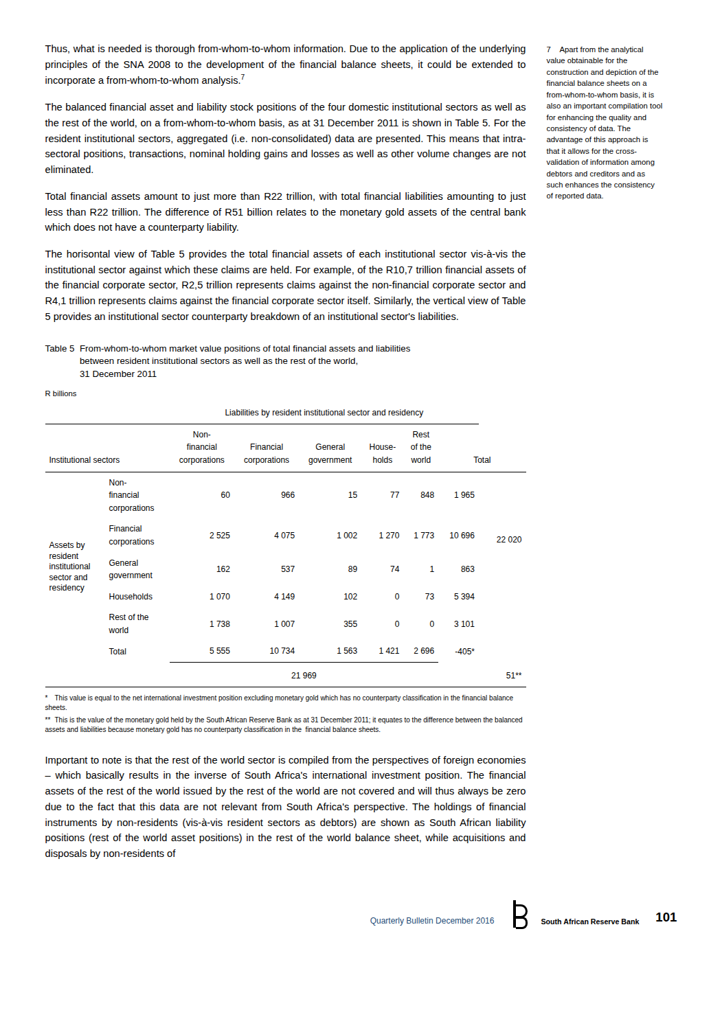Thus, what is needed is thorough from-whom-to-whom information. Due to the application of the underlying principles of the SNA 2008 to the development of the financial balance sheets, it could be extended to incorporate a from-whom-to-whom analysis.7
The balanced financial asset and liability stock positions of the four domestic institutional sectors as well as the rest of the world, on a from-whom-to-whom basis, as at 31 December 2011 is shown in Table 5. For the resident institutional sectors, aggregated (i.e. non-consolidated) data are presented. This means that intra-sectoral positions, transactions, nominal holding gains and losses as well as other volume changes are not eliminated.
Total financial assets amount to just more than R22 trillion, with total financial liabilities amounting to just less than R22 trillion. The difference of R51 billion relates to the monetary gold assets of the central bank which does not have a counterparty liability.
The horisontal view of Table 5 provides the total financial assets of each institutional sector vis-à-vis the institutional sector against which these claims are held. For example, of the R10,7 trillion financial assets of the financial corporate sector, R2,5 trillion represents claims against the non-financial corporate sector and R4,1 trillion represents claims against the financial corporate sector itself. Similarly, the vertical view of Table 5 provides an institutional sector counterparty breakdown of an institutional sector's liabilities.
Table 5 From-whom-to-whom market value positions of total financial assets and liabilities
between resident institutional sectors as well as the rest of the world,
31 December 2011
R billions
| | Liabilities by resident institutional sector and residency |
| Institutional sectors | Non- financial corporations | Financial corporations | General government | House- holds | Rest of the world | Total |
| Assets by resident institutional sector and residency | Non- financial corporations | 60 | 966 | 15 | 77 | 848 | 1 965 | 22 020 |
| Financial corporations | 2 525 | 4 075 | 1 002 | 1 270 | 1 773 | 10 696 |
| General government | 162 | 537 | 89 | 74 | 1 | 863 |
| Households | 1 070 | 4 149 | 102 | 0 | 73 | 5 394 |
| Rest of the world | 1 738 | 1 007 | 355 | 0 | 0 | 3 101 | |
| Total | 5 555 | 10 734 | 1 563 | 1 421 | 2 696 | -405* | |
| | 21 969 | | 51** |
*This value is equal to the net international investment position excluding monetary gold which has no counterparty classification in the financial balance sheets.
**This is the value of the monetary gold held by the South African Reserve Bank as at 31 December 2011; it equates to the difference between the balanced assets and liabilities because monetary gold has no counterparty classification in the financial balance sheets.
Important to note is that the rest of the world sector is compiled from the perspectives of foreign economies – which basically results in the inverse of South Africa's international investment position. The financial assets of the rest of the world issued by the rest of the world are not covered and will thus always be zero due to the fact that this data are not relevant from South Africa's perspective. The holdings of financial instruments by non-residents (vis-à-vis resident sectors as debtors) are shown as South African liability positions (rest of the world asset positions) in the rest of the world balance sheet, while acquisitions and disposals by non-residents of
7 Apart from the analytical value obtainable for the construction and depiction of the financial balance sheets on a from-whom-to-whom basis, it is also an important compilation tool for enhancing the quality and consistency of data. The advantage of this approach is that it allows for the cross-validation of information among debtors and creditors and as such enhances the consistency of reported data.
Quarterly Bulletin December 2016
South African Reserve Bank 101